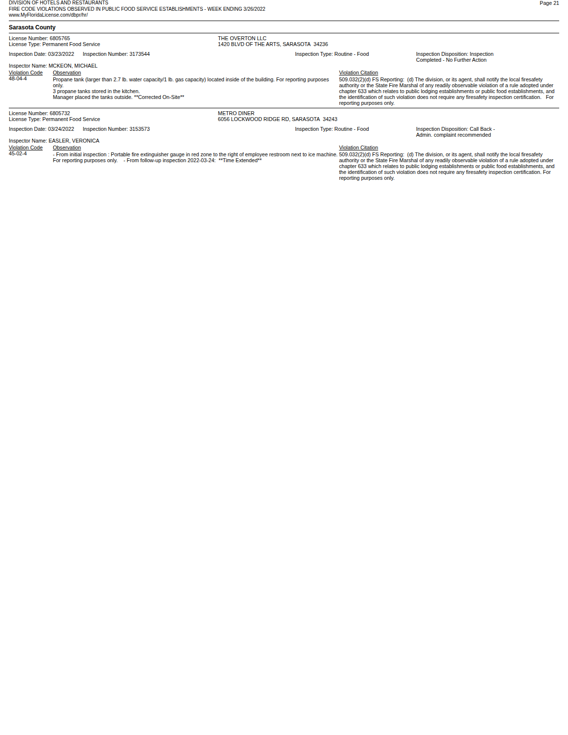Page 21
DIVISION OF HOTELS AND RESTAURANTS
FIRE CODE VIOLATIONS OBSERVED IN PUBLIC FOOD SERVICE ESTABLISHMENTS - WEEK ENDING 3/26/2022
www.MyFloridaLicense.com/dbpr/hr/
Sarasota County
| License Number: 6805765 | THE OVERTON LLC |
| License Type: Permanent Food Service | 1420 BLVD OF THE ARTS, SARASOTA 34236 |
| Inspection Date: 03/23/2022 Inspection Number: 3173544 | Inspection Type: Routine - Food | Inspection Disposition: Inspection Completed - No Further Action |
| Inspector Name: MCKEON, MICHAEL | | |
| Violation Code | Observation | Violation Citation |
| 48-04-4 | Propane tank (larger than 2.7 lb. water capacity/1 lb. gas capacity) located inside of the building. For reporting purposes only. 3 propane tanks stored in the kitchen. Manager placed the tanks outside. **Corrected On-Site** | 509.032(2)(d) FS Reporting: (d) The division, or its agent, shall notify the local firesafety authority or the State Fire Marshal of any readily observable violation of a rule adopted under chapter 633 which relates to public lodging establishments or public food establishments, and the identification of such violation does not require any firesafety inspection certification. For reporting purposes only. |
| License Number: 6805732 | METRO DINER |
| License Type: Permanent Food Service | 6056 LOCKWOOD RIDGE RD, SARASOTA 34243 |
| Inspection Date: 03/24/2022 Inspection Number: 3153573 | Inspection Type: Routine - Food | Inspection Disposition: Call Back - Admin. complaint recommended |
| Inspector Name: EASLER, VERONICA | | |
| Violation Code | Observation | Violation Citation |
| 45-02-4 | - From initial inspection : Portable fire extinguisher gauge in red zone to the right of employee restroom next to ice machine. For reporting purposes only. - From follow-up inspection 2022-03-24: **Time Extended** | 509.032(2)(d) FS Reporting: (d) The division, or its agent, shall notify the local firesafety authority or the State Fire Marshal of any readily observable violation of a rule adopted under chapter 633 which relates to public lodging establishments or public food establishments, and the identification of such violation does not require any firesafety inspection certification. For reporting purposes only. |